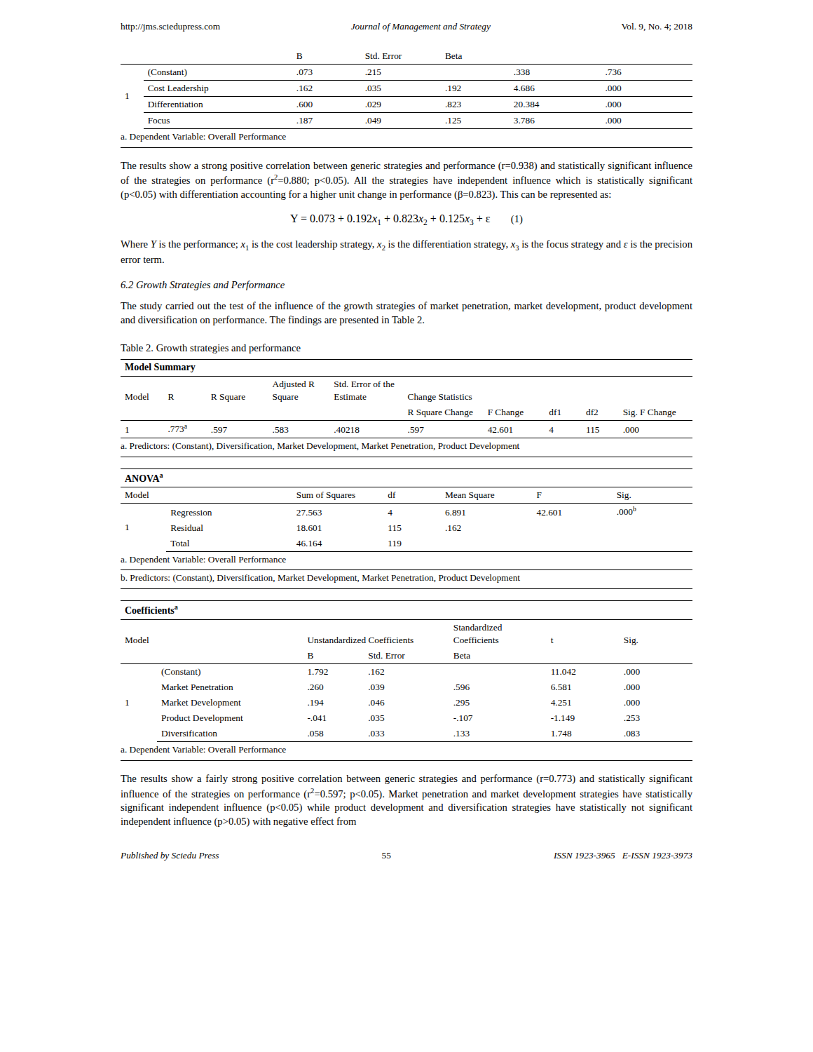http://jms.sciedupress.com
Journal of Management and Strategy
Vol. 9, No. 4; 2018
| | | B | Std. Error | Beta | | |
| 1 | (Constant) | .073 | .215 | | .338 | .736 |
| Cost Leadership | .162 | .035 | .192 | 4.686 | .000 |
| Differentiation | .600 | .029 | .823 | 20.384 | .000 |
| Focus | .187 | .049 | .125 | 3.786 | .000 |
| a. Dependent Variable: Overall Performance |
The results show a strong positive correlation between generic strategies and performance (r=0.938) and statistically significant influence of the strategies on performance (r2=0.880; p<0.05). All the strategies have independent influence which is statistically significant (p<0.05) with differentiation accounting for a higher unit change in performance (β=0.823). This can be represented as:
Y = 0.073 + 0.192x1 + 0.823x2 + 0.125x3 + ε
(1)
Where Y is the performance; x1 is the cost leadership strategy, x2 is the differentiation strategy, x3 is the focus strategy and ε is the precision error term.
6.2 Growth Strategies and Performance
The study carried out the test of the influence of the growth strategies of market penetration, market development, product development and diversification on performance. The findings are presented in Table 2.
Table 2. Growth strategies and performance
| Model Summary |
| Model | R | R Square | Adjusted R Square | Std. Error of the Estimate | Change Statistics |
| | | | | | R Square Change | F Change | df1 | df2 | Sig. F Change |
| 1 | .773 a | .597 | .583 | .40218 | .597 | 42.601 | 4 | 115 | .000 |
| a. Predictors: (Constant), Diversification, Market Development, Market Penetration, Product Development |
| ANOVA a |
| Model | | Sum of Squares | df | Mean Square | F | Sig. |
| 1 | Regression | 27.563 | 4 | 6.891 | 42.601 | .000 b |
| Residual | 18.601 | 115 | .162 | | |
| Total | 46.164 | 119 | | | |
| a. Dependent Variable: Overall Performance |
| b. Predictors: (Constant), Diversification, Market Development, Market Penetration, Product Development |
| Coefficients a |
| Model | | Unstandardized Coefficients | Standardized Coefficients | t | Sig. |
| | | B | Std. Error | Beta | | |
| 1 | (Constant) | 1.792 | .162 | | 11.042 | .000 |
| Market Penetration | .260 | .039 | .596 | 6.581 | .000 |
| Market Development | .194 | .046 | .295 | 4.251 | .000 |
| Product Development | -.041 | .035 | -.107 | -1.149 | .253 |
| Diversification | .058 | .033 | .133 | 1.748 | .083 |
| a. Dependent Variable: Overall Performance |
The results show a fairly strong positive correlation between generic strategies and performance (r=0.773) and statistically significant influence of the strategies on performance (r2=0.597; p<0.05). Market penetration and market development strategies have statistically significant independent influence (p<0.05) while product development and diversification strategies have statistically not significant independent influence (p>0.05) with negative effect from
Published by Sciedu Press
55
ISSN 1923-3965 E-ISSN 1923-3973